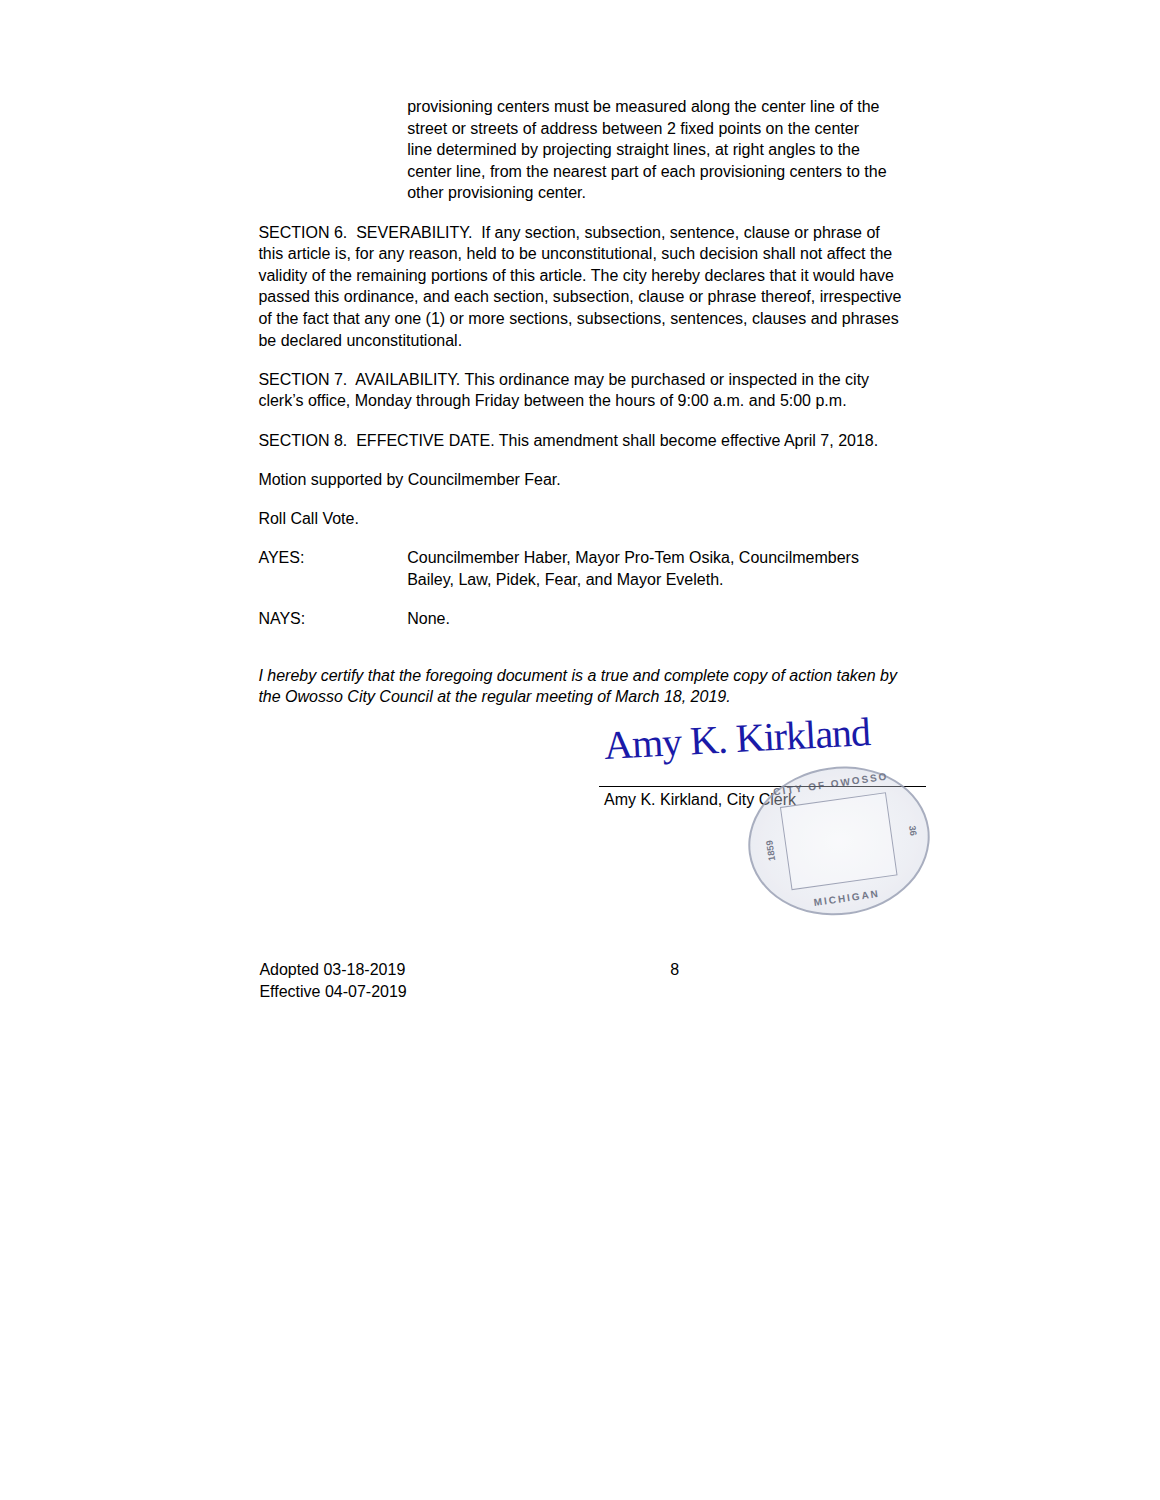provisioning centers must be measured along the center line of the street or streets of address between 2 fixed points on the center line determined by projecting straight lines, at right angles to the center line, from the nearest part of each provisioning centers to the other provisioning center.
SECTION 6. SEVERABILITY. If any section, subsection, sentence, clause or phrase of this article is, for any reason, held to be unconstitutional, such decision shall not affect the validity of the remaining portions of this article. The city hereby declares that it would have passed this ordinance, and each section, subsection, clause or phrase thereof, irrespective of the fact that any one (1) or more sections, subsections, sentences, clauses and phrases be declared unconstitutional.
SECTION 7. AVAILABILITY. This ordinance may be purchased or inspected in the city clerk’s office, Monday through Friday between the hours of 9:00 a.m. and 5:00 p.m.
SECTION 8. EFFECTIVE DATE. This amendment shall become effective April 7, 2018.
Motion supported by Councilmember Fear.
Roll Call Vote.
AYES:
Councilmember Haber, Mayor Pro-Tem Osika, Councilmembers Bailey, Law, Pidek, Fear, and Mayor Eveleth.
NAYS:
None.
I hereby certify that the foregoing document is a true and complete copy of action taken by the Owosso City Council at the regular meeting of March 18, 2019.
Amy K. Kirkland
Amy K. Kirkland, City Clerk
CITY OF OWOSSO
1859
36
MICHIGAN
| Adopted 03-18-2019 Effective 04-07-2019 | 8 | |